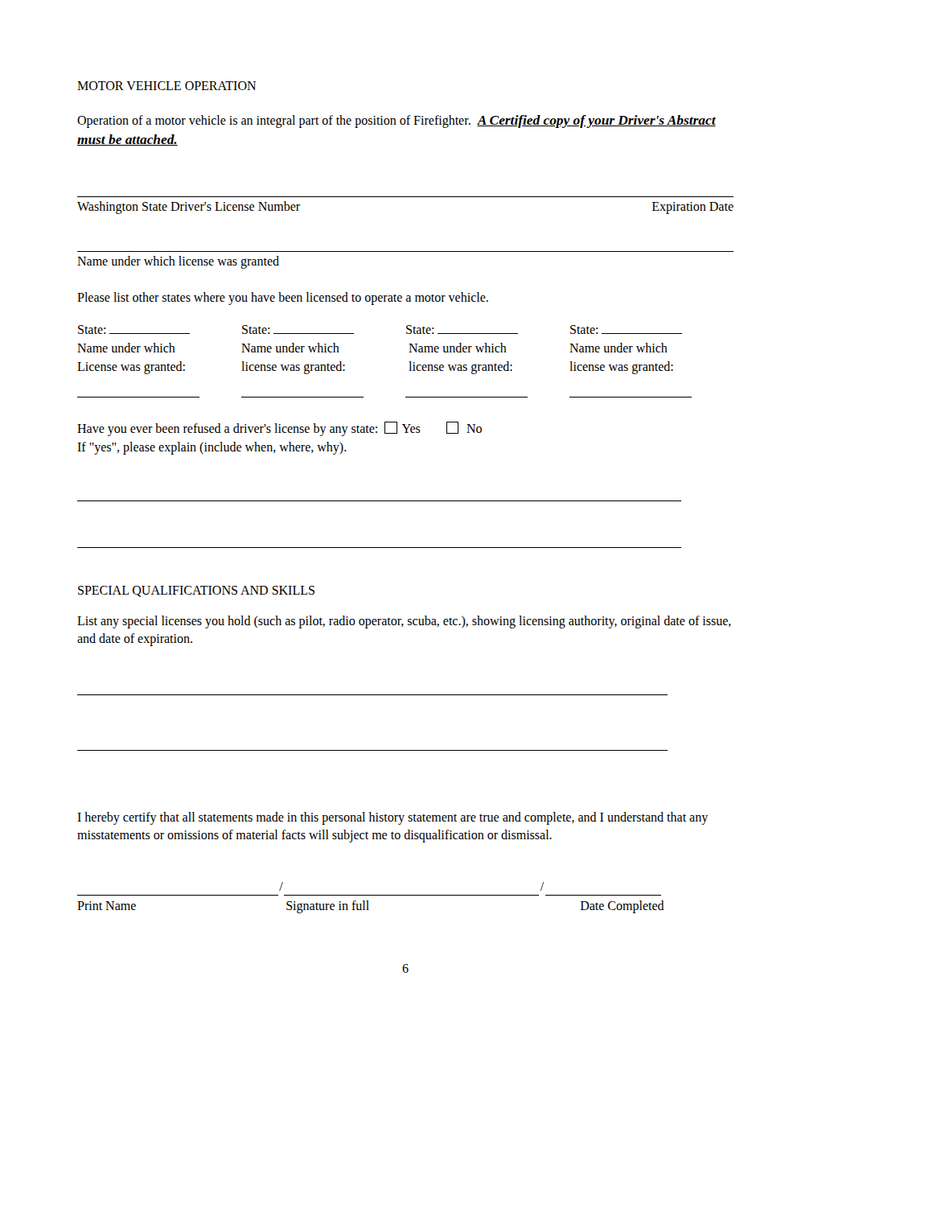MOTOR VEHICLE OPERATION
Operation of a motor vehicle is an integral part of the position of Firefighter. A Certified copy of your Driver's Abstract must be attached.
Washington State Driver's License Number Expiration Date
Name under which license was granted
Please list other states where you have been licensed to operate a motor vehicle.
| State: Name under which License was granted: | State: Name under which license was granted: | State: Name under which license was granted: | State: Name under which license was granted: |
Have you ever been refused a driver's license by any state: Yes No
If "yes", please explain (include when, where, why).
SPECIAL QUALIFICATIONS AND SKILLS
List any special licenses you hold (such as pilot, radio operator, scuba, etc.), showing licensing authority, original date of issue, and date of expiration.
I hereby certify that all statements made in this personal history statement are true and complete, and I understand that any misstatements or omissions of material facts will subject me to disqualification or dismissal.
/ /
Print Name Signature in full Date Completed
6